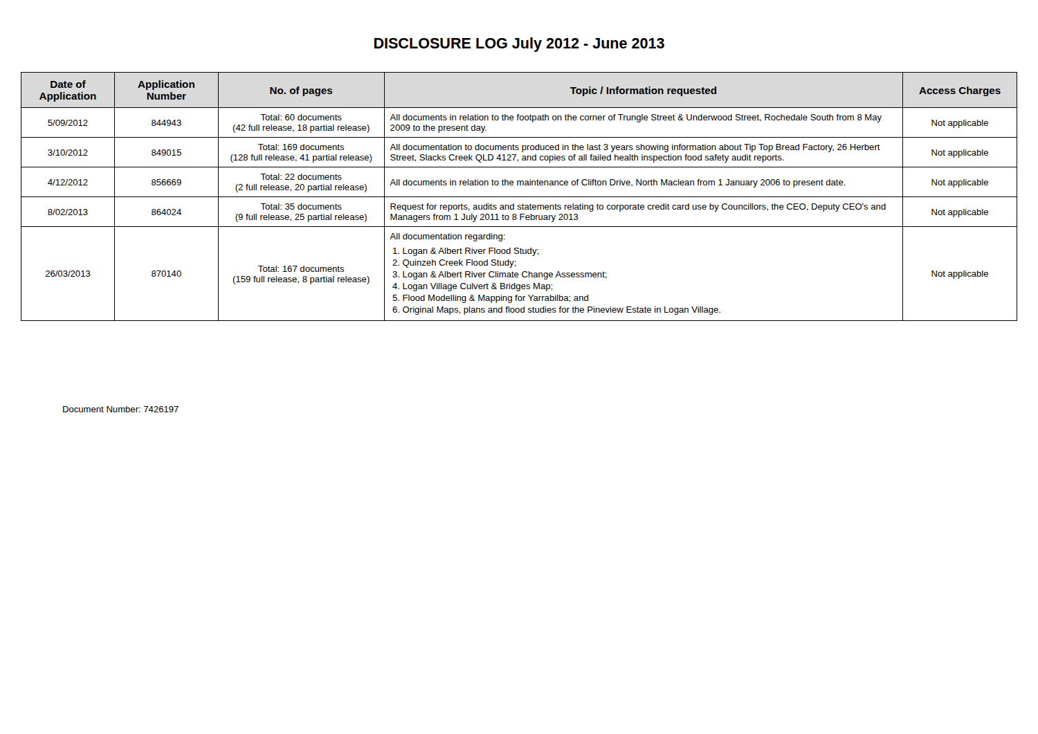DISCLOSURE LOG July 2012 - June 2013
| Date of Application | Application Number | No. of pages | Topic / Information requested | Access Charges |
| --- | --- | --- | --- | --- |
| 5/09/2012 | 844943 | Total: 60 documents (42 full release, 18 partial release) | All documents in relation to the footpath on the corner of Trungle Street & Underwood Street, Rochedale South from 8 May 2009 to the present day. | Not applicable |
| 3/10/2012 | 849015 | Total: 169 documents (128 full release, 41 partial release) | All documentation to documents produced in the last 3 years showing information about Tip Top Bread Factory, 26 Herbert Street, Slacks Creek QLD 4127, and copies of all failed health inspection food safety audit reports. | Not applicable |
| 4/12/2012 | 856669 | Total: 22 documents (2 full release, 20 partial release) | All documents in relation to the maintenance of Clifton Drive, North Maclean from 1 January 2006 to present date. | Not applicable |
| 8/02/2013 | 864024 | Total: 35 documents (9 full release, 25 partial release) | Request for reports, audits and statements relating to corporate credit card use by Councillors, the CEO, Deputy CEO's and Managers from 1 July 2011 to 8 February 2013 | Not applicable |
| 26/03/2013 | 870140 | Total: 167 documents (159 full release, 8 partial release) | All documentation regarding: Logan & Albert River Flood Study; Quinzeh Creek Flood Study; Logan & Albert River Climate Change Assessment; Logan Village Culvert & Bridges Map; Flood Modelling & Mapping for Yarrabilba; and Original Maps, plans and flood studies for the Pineview Estate in Logan Village. | Not applicable |
Document Number: 7426197